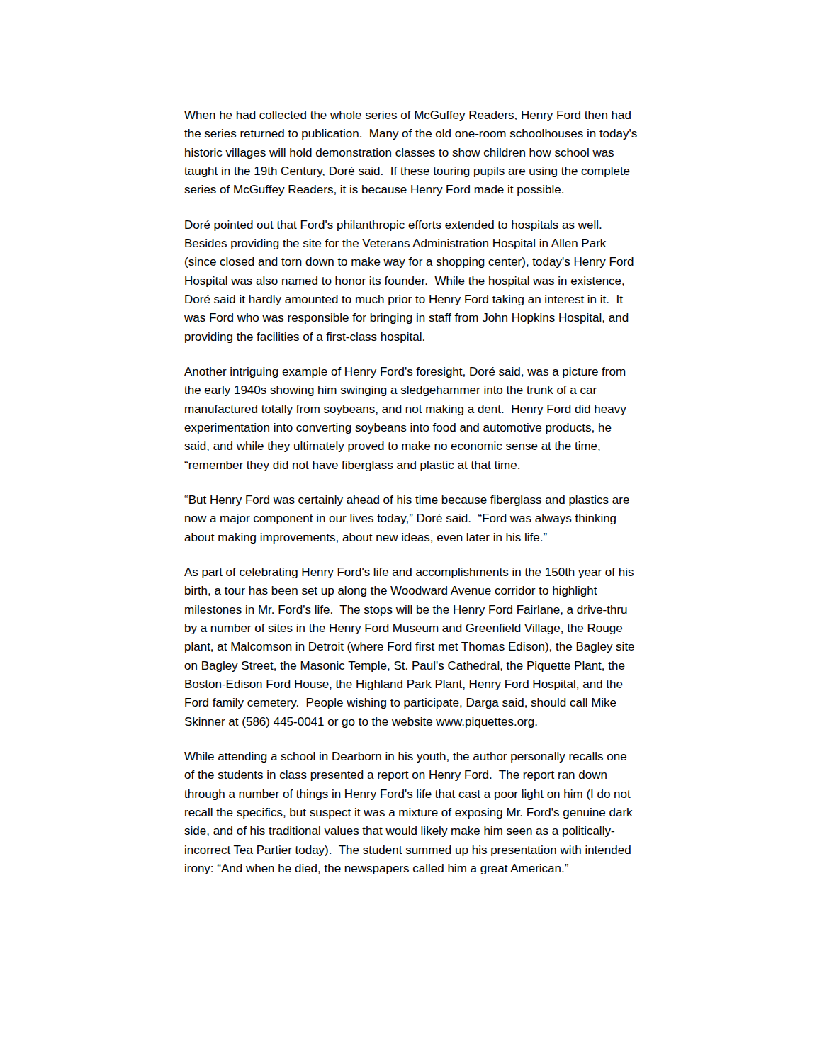When he had collected the whole series of McGuffey Readers, Henry Ford then had the series returned to publication. Many of the old one-room schoolhouses in today's historic villages will hold demonstration classes to show children how school was taught in the 19th Century, Doré said. If these touring pupils are using the complete series of McGuffey Readers, it is because Henry Ford made it possible.
Doré pointed out that Ford's philanthropic efforts extended to hospitals as well. Besides providing the site for the Veterans Administration Hospital in Allen Park (since closed and torn down to make way for a shopping center), today's Henry Ford Hospital was also named to honor its founder. While the hospital was in existence, Doré said it hardly amounted to much prior to Henry Ford taking an interest in it. It was Ford who was responsible for bringing in staff from John Hopkins Hospital, and providing the facilities of a first-class hospital.
Another intriguing example of Henry Ford's foresight, Doré said, was a picture from the early 1940s showing him swinging a sledgehammer into the trunk of a car manufactured totally from soybeans, and not making a dent. Henry Ford did heavy experimentation into converting soybeans into food and automotive products, he said, and while they ultimately proved to make no economic sense at the time, “remember they did not have fiberglass and plastic at that time.
“But Henry Ford was certainly ahead of his time because fiberglass and plastics are now a major component in our lives today,” Doré said. “Ford was always thinking about making improvements, about new ideas, even later in his life.”
As part of celebrating Henry Ford's life and accomplishments in the 150th year of his birth, a tour has been set up along the Woodward Avenue corridor to highlight milestones in Mr. Ford's life. The stops will be the Henry Ford Fairlane, a drive-thru by a number of sites in the Henry Ford Museum and Greenfield Village, the Rouge plant, at Malcomson in Detroit (where Ford first met Thomas Edison), the Bagley site on Bagley Street, the Masonic Temple, St. Paul's Cathedral, the Piquette Plant, the Boston-Edison Ford House, the Highland Park Plant, Henry Ford Hospital, and the Ford family cemetery. People wishing to participate, Darga said, should call Mike Skinner at (586) 445-0041 or go to the website www.piquettes.org.
While attending a school in Dearborn in his youth, the author personally recalls one of the students in class presented a report on Henry Ford. The report ran down through a number of things in Henry Ford's life that cast a poor light on him (I do not recall the specifics, but suspect it was a mixture of exposing Mr. Ford's genuine dark side, and of his traditional values that would likely make him seen as a politically-incorrect Tea Partier today). The student summed up his presentation with intended irony: “And when he died, the newspapers called him a great American.”